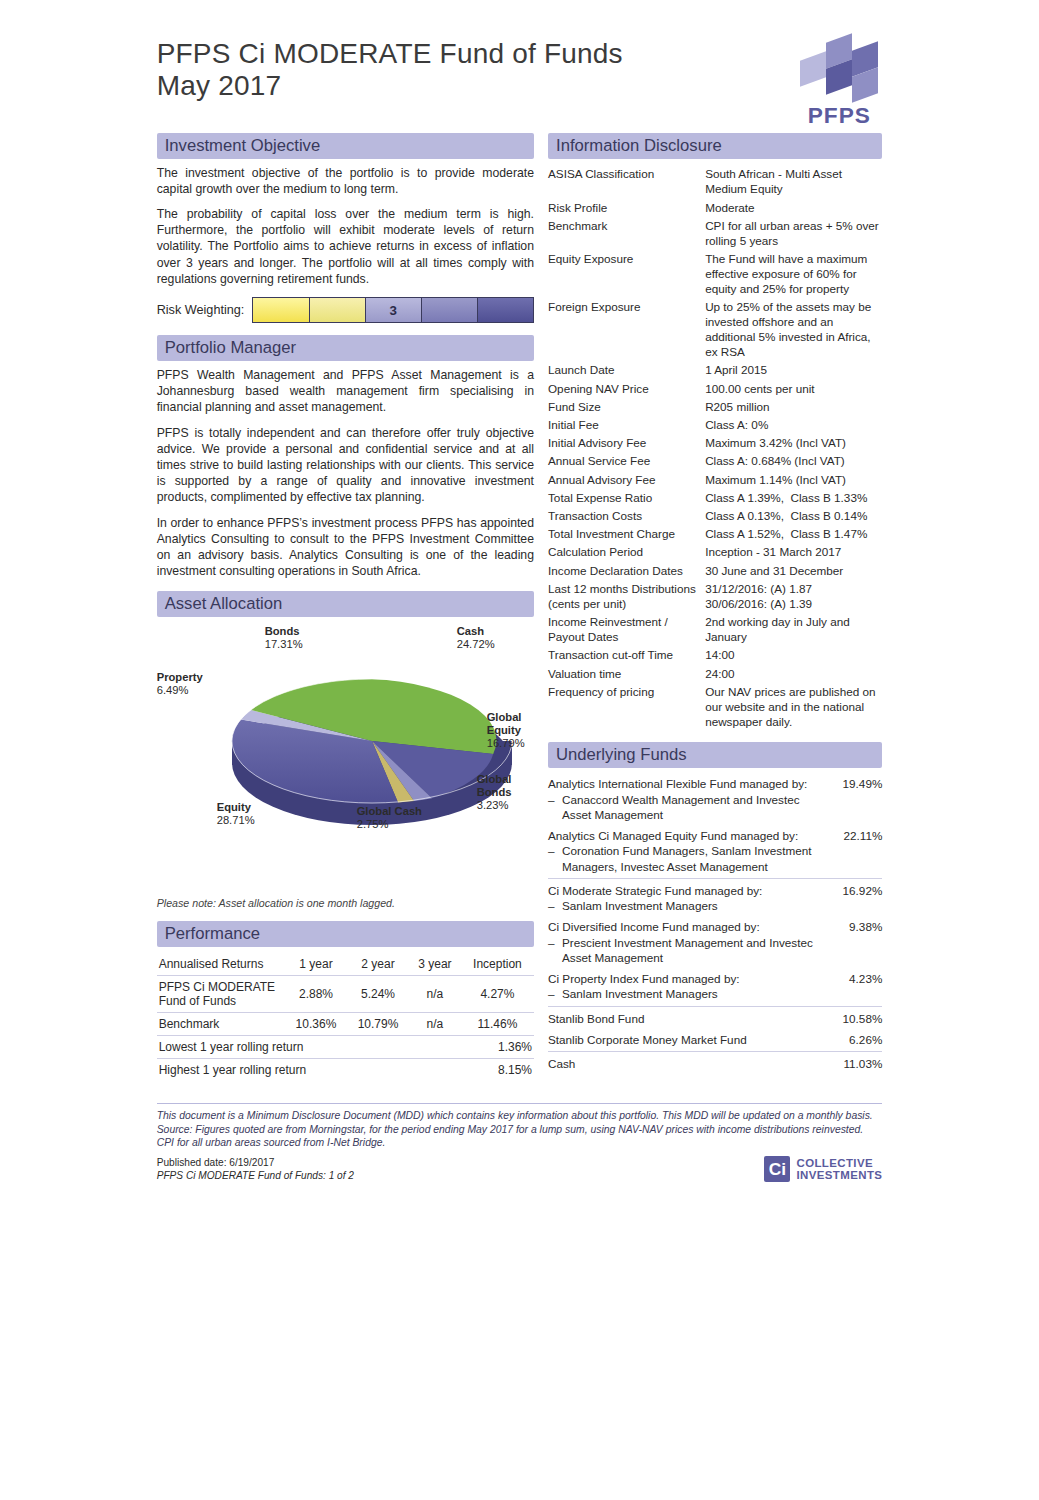PFPS Ci MODERATE Fund of Funds May 2017
PFPS
Investment Objective
The investment objective of the portfolio is to provide moderate capital growth over the medium to long term.
The probability of capital loss over the medium term is high. Furthermore, the portfolio will exhibit moderate levels of return volatility. The Portfolio aims to achieve returns in excess of inflation over 3 years and longer. The portfolio will at all times comply with regulations governing retirement funds.
Risk Weighting:
3
Portfolio Manager
PFPS Wealth Management and PFPS Asset Management is a Johannesburg based wealth management firm specialising in financial planning and asset management.
PFPS is totally independent and can therefore offer truly objective advice. We provide a personal and confidential service and at all times strive to build lasting relationships with our clients. This service is supported by a range of quality and innovative investment products, complimented by effective tax planning.
In order to enhance PFPS’s investment process PFPS has appointed Analytics Consulting to consult to the PFPS Investment Committee on an advisory basis. Analytics Consulting is one of the leading investment consulting operations in South Africa.
Asset Allocation
Bonds17.31%
Property6.49%
Equity28.71%
Cash24.72%
Global Equity16.79%
Global Bonds3.23%
Global Cash2.75%
Please note: Asset allocation is one month lagged.
Performance
| Annualised Returns | 1 year | 2 year | 3 year | Inception |
| --- | --- | --- | --- | --- |
| PFPS Ci MODERATE Fund of Funds | 2.88% | 5.24% | n/a | 4.27% |
| Benchmark | 10.36% | 10.79% | n/a | 11.46% |
| Lowest 1 year rolling return | 1.36% |
| Highest 1 year rolling return | 8.15% |
Information Disclosure
| ASISA Classification | South African - Multi Asset Medium Equity |
| Risk Profile | Moderate |
| Benchmark | CPI for all urban areas + 5% over rolling 5 years |
| Equity Exposure | The Fund will have a maximum effective exposure of 60% for equity and 25% for property |
| Foreign Exposure | Up to 25% of the assets may be invested offshore and an additional 5% invested in Africa, ex RSA |
| Launch Date | 1 April 2015 |
| Opening NAV Price | 100.00 cents per unit |
| Fund Size | R205 million |
| Initial Fee | Class A: 0% |
| Initial Advisory Fee | Maximum 3.42% (Incl VAT) |
| Annual Service Fee | Class A: 0.684% (Incl VAT) |
| Annual Advisory Fee | Maximum 1.14% (Incl VAT) |
| Total Expense Ratio | Class A 1.39%, Class B 1.33% |
| Transaction Costs | Class A 0.13%, Class B 0.14% |
| Total Investment Charge | Class A 1.52%, Class B 1.47% |
| Calculation Period | Inception - 31 March 2017 |
| Income Declaration Dates | 30 June and 31 December |
| Last 12 months Distributions (cents per unit) | 31/12/2016: (A) 1.87 30/06/2016: (A) 1.39 |
| Income Reinvestment / Payout Dates | 2nd working day in July and January |
| Transaction cut-off Time | 14:00 |
| Valuation time | 24:00 |
| Frequency of pricing | Our NAV prices are published on our website and in the national newspaper daily. |
Underlying Funds
| Analytics International Flexible Fund managed by: Canaccord Wealth Management and Investec Asset Management | 19.49% |
| Analytics Ci Managed Equity Fund managed by: Coronation Fund Managers, Sanlam Investment Managers, Investec Asset Management | 22.11% |
| Ci Moderate Strategic Fund managed by: Sanlam Investment Managers | 16.92% |
| Ci Diversified Income Fund managed by: Prescient Investment Management and Investec Asset Management | 9.38% |
| Ci Property Index Fund managed by: Sanlam Investment Managers | 4.23% |
| Stanlib Bond Fund | 10.58% |
| Stanlib Corporate Money Market Fund | 6.26% |
| Cash | 11.03% |
This document is a Minimum Disclosure Document (MDD) which contains key information about this portfolio. This MDD will be updated on a monthly basis. Source: Figures quoted are from Morningstar, for the period ending May 2017 for a lump sum, using NAV-NAV prices with income distributions reinvested. CPI for all urban areas sourced from I-Net Bridge.
Published date: 6/19/2017
PFPS Ci MODERATE Fund of Funds: 1 of 2
Ci
COLLECTIVE
INVESTMENTS